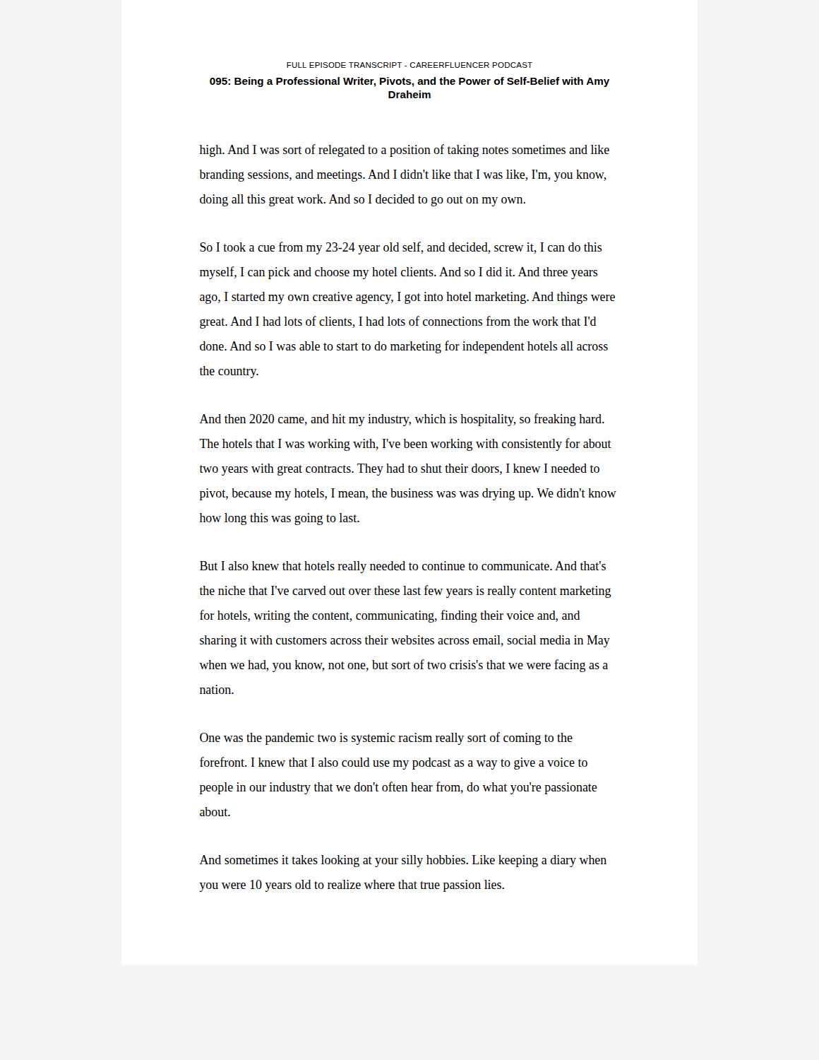FULL EPISODE TRANSCRIPT - CAREERFLUENCER PODCAST
095: Being a Professional Writer, Pivots, and the Power of Self-Belief with Amy Draheim
high. And I was sort of relegated to a position of taking notes sometimes and like branding sessions, and meetings. And I didn't like that I was like, I'm, you know, doing all this great work. And so I decided to go out on my own.
So I took a cue from my 23-24 year old self, and decided, screw it, I can do this myself, I can pick and choose my hotel clients. And so I did it. And three years ago, I started my own creative agency, I got into hotel marketing. And things were great. And I had lots of clients, I had lots of connections from the work that I'd done. And so I was able to start to do marketing for independent hotels all across the country.
And then 2020 came, and hit my industry, which is hospitality, so freaking hard. The hotels that I was working with, I've been working with consistently for about two years with great contracts. They had to shut their doors, I knew I needed to pivot, because my hotels, I mean, the business was was drying up. We didn't know how long this was going to last.
But I also knew that hotels really needed to continue to communicate. And that's the niche that I've carved out over these last few years is really content marketing for hotels, writing the content, communicating, finding their voice and, and sharing it with customers across their websites across email, social media in May when we had, you know, not one, but sort of two crisis's that we were facing as a nation.
One was the pandemic two is systemic racism really sort of coming to the forefront. I knew that I also could use my podcast as a way to give a voice to people in our industry that we don't often hear from, do what you're passionate about.
And sometimes it takes looking at your silly hobbies. Like keeping a diary when you were 10 years old to realize where that true passion lies.